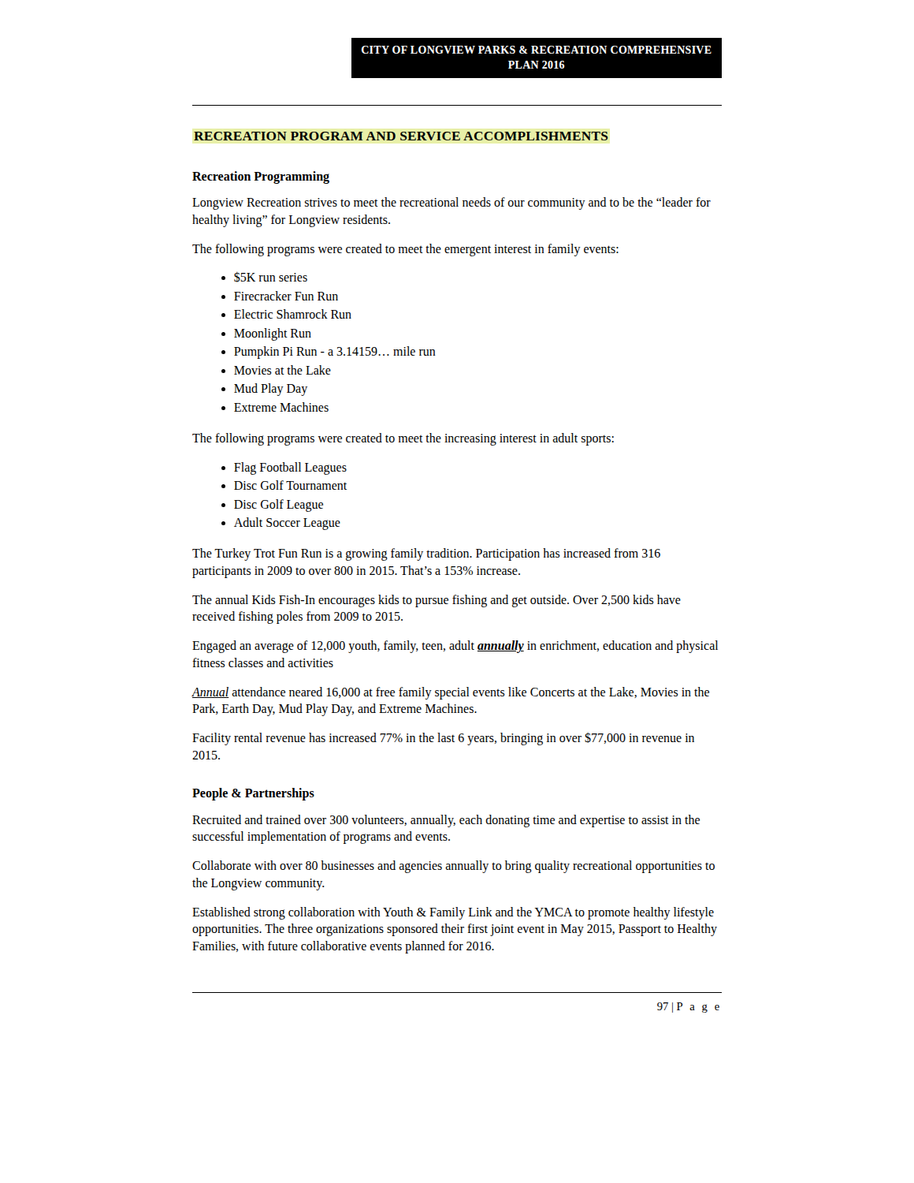CITY OF LONGVIEW PARKS & RECREATION COMPREHENSIVE PLAN 2016
RECREATION PROGRAM AND SERVICE ACCOMPLISHMENTS
Recreation Programming
Longview Recreation strives to meet the recreational needs of our community and to be the “leader for healthy living” for Longview residents.
The following programs were created to meet the emergent interest in family events:
$5K run series
Firecracker Fun Run
Electric Shamrock Run
Moonlight Run
Pumpkin Pi Run - a 3.14159… mile run
Movies at the Lake
Mud Play Day
Extreme Machines
The following programs were created to meet the increasing interest in adult sports:
Flag Football Leagues
Disc Golf Tournament
Disc Golf League
Adult Soccer League
The Turkey Trot Fun Run is a growing family tradition. Participation has increased from 316 participants in 2009 to over 800 in 2015. That’s a 153% increase.
The annual Kids Fish-In encourages kids to pursue fishing and get outside. Over 2,500 kids have received fishing poles from 2009 to 2015.
Engaged an average of 12,000 youth, family, teen, adult annually in enrichment, education and physical fitness classes and activities
Annual attendance neared 16,000 at free family special events like Concerts at the Lake, Movies in the Park, Earth Day, Mud Play Day, and Extreme Machines.
Facility rental revenue has increased 77% in the last 6 years, bringing in over $77,000 in revenue in 2015.
People & Partnerships
Recruited and trained over 300 volunteers, annually, each donating time and expertise to assist in the successful implementation of programs and events.
Collaborate with over 80 businesses and agencies annually to bring quality recreational opportunities to the Longview community.
Established strong collaboration with Youth & Family Link and the YMCA to promote healthy lifestyle opportunities. The three organizations sponsored their first joint event in May 2015, Passport to Healthy Families, with future collaborative events planned for 2016.
97 | P a g e